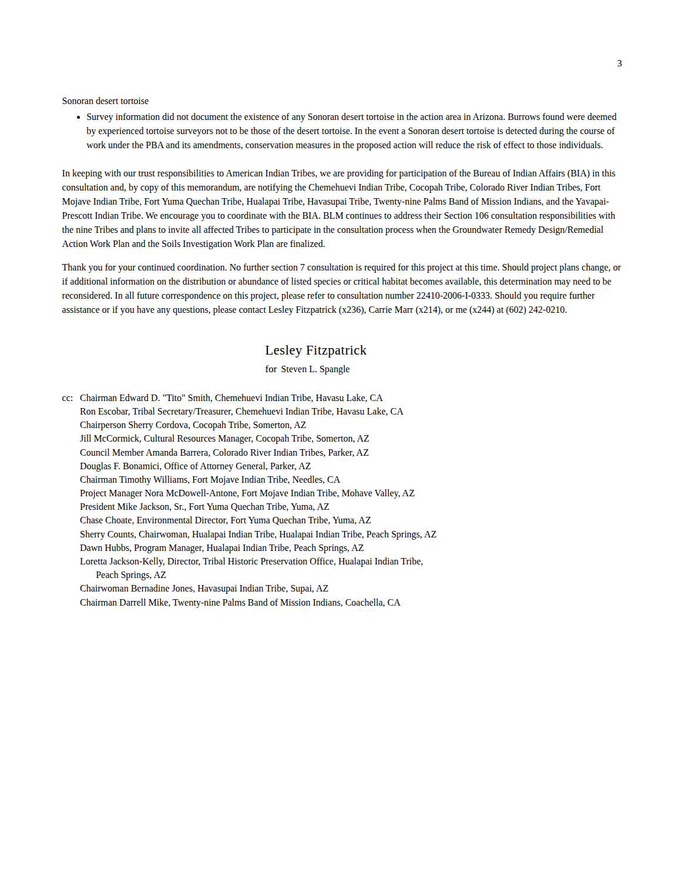3
Sonoran desert tortoise
Survey information did not document the existence of any Sonoran desert tortoise in the action area in Arizona. Burrows found were deemed by experienced tortoise surveyors not to be those of the desert tortoise. In the event a Sonoran desert tortoise is detected during the course of work under the PBA and its amendments, conservation measures in the proposed action will reduce the risk of effect to those individuals.
In keeping with our trust responsibilities to American Indian Tribes, we are providing for participation of the Bureau of Indian Affairs (BIA) in this consultation and, by copy of this memorandum, are notifying the Chemehuevi Indian Tribe, Cocopah Tribe, Colorado River Indian Tribes, Fort Mojave Indian Tribe, Fort Yuma Quechan Tribe, Hualapai Tribe, Havasupai Tribe, Twenty-nine Palms Band of Mission Indians, and the Yavapai-Prescott Indian Tribe. We encourage you to coordinate with the BIA. BLM continues to address their Section 106 consultation responsibilities with the nine Tribes and plans to invite all affected Tribes to participate in the consultation process when the Groundwater Remedy Design/Remedial Action Work Plan and the Soils Investigation Work Plan are finalized.
Thank you for your continued coordination. No further section 7 consultation is required for this project at this time. Should project plans change, or if additional information on the distribution or abundance of listed species or critical habitat becomes available, this determination may need to be reconsidered. In all future correspondence on this project, please refer to consultation number 22410-2006-I-0333. Should you require further assistance or if you have any questions, please contact Lesley Fitzpatrick (x236), Carrie Marr (x214), or me (x244) at (602) 242-0210.
Lesley Fitzpatrick
for Steven L. Spangle
cc: Chairman Edward D. "Tito" Smith, Chemehuevi Indian Tribe, Havasu Lake, CA
Ron Escobar, Tribal Secretary/Treasurer, Chemehuevi Indian Tribe, Havasu Lake, CA
Chairperson Sherry Cordova, Cocopah Tribe, Somerton, AZ
Jill McCormick, Cultural Resources Manager, Cocopah Tribe, Somerton, AZ
Council Member Amanda Barrera, Colorado River Indian Tribes, Parker, AZ
Douglas F. Bonamici, Office of Attorney General, Parker, AZ
Chairman Timothy Williams, Fort Mojave Indian Tribe, Needles, CA
Project Manager Nora McDowell-Antone, Fort Mojave Indian Tribe, Mohave Valley, AZ
President Mike Jackson, Sr., Fort Yuma Quechan Tribe, Yuma, AZ
Chase Choate, Environmental Director, Fort Yuma Quechan Tribe, Yuma, AZ
Sherry Counts, Chairwoman, Hualapai Indian Tribe, Hualapai Indian Tribe, Peach Springs, AZ
Dawn Hubbs, Program Manager, Hualapai Indian Tribe, Peach Springs, AZ
Loretta Jackson-Kelly, Director, Tribal Historic Preservation Office, Hualapai Indian Tribe,
Peach Springs, AZ
Chairwoman Bernadine Jones, Havasupai Indian Tribe, Supai, AZ
Chairman Darrell Mike, Twenty-nine Palms Band of Mission Indians, Coachella, CA